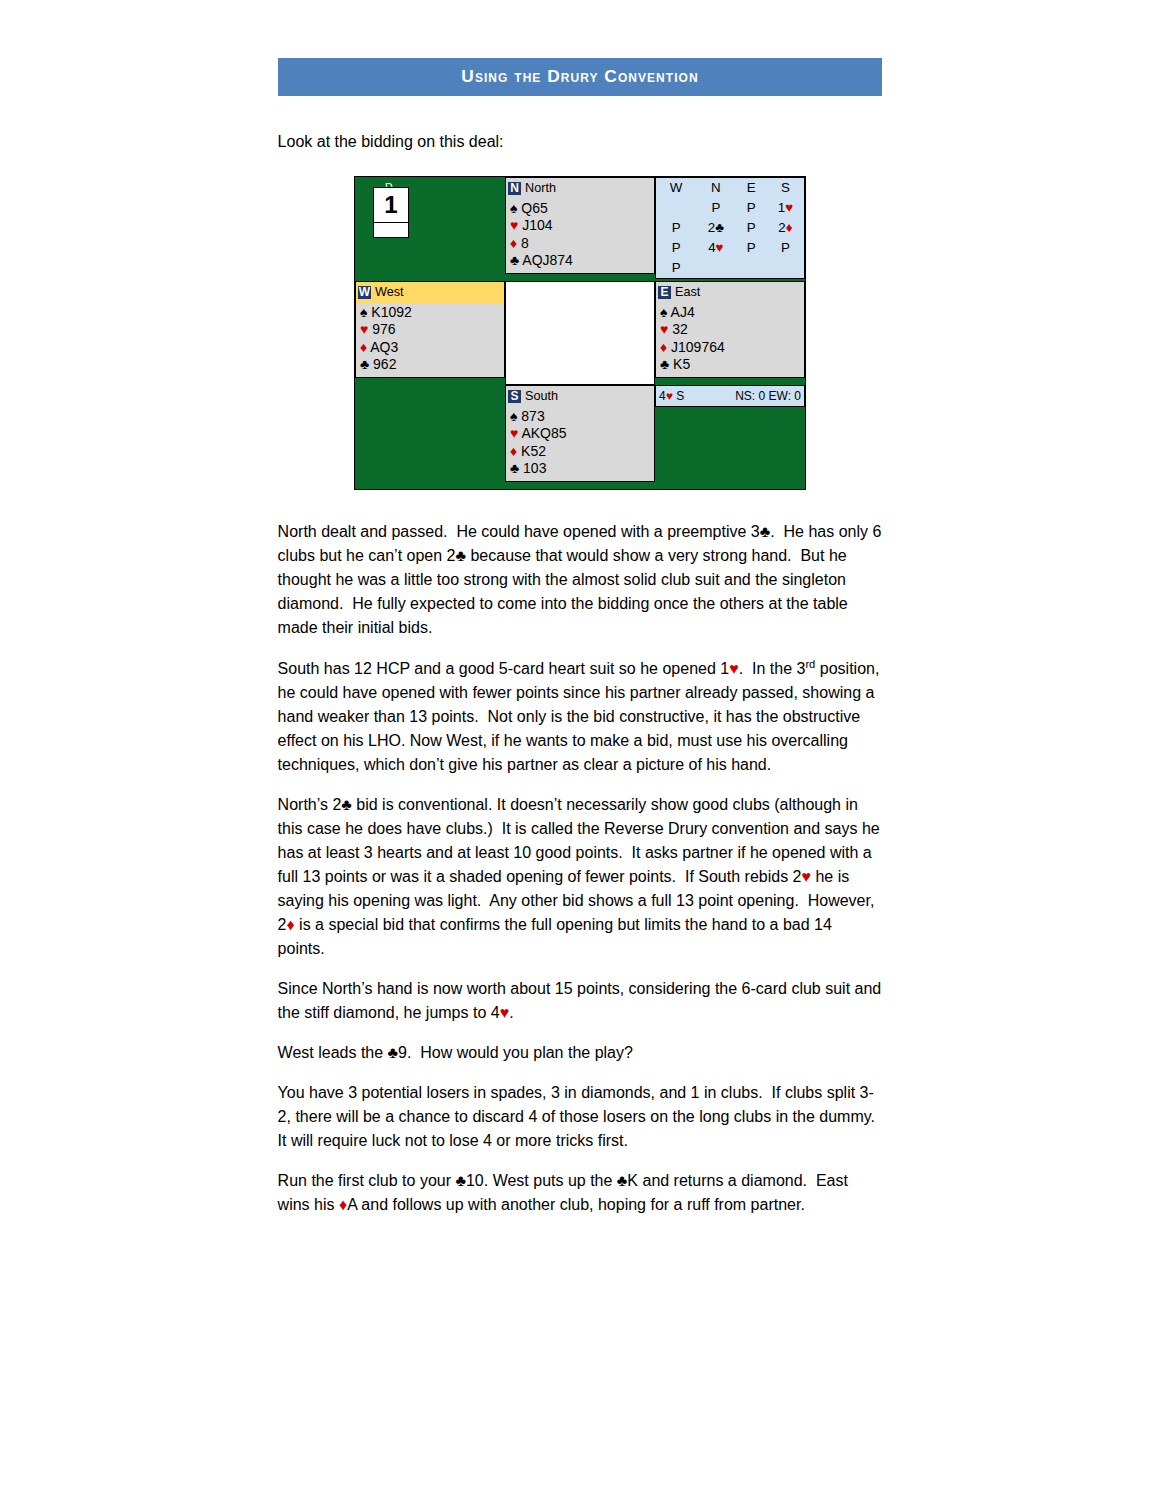Using the Drury Convention
Look at the bidding on this deal:
| D 1 | N North ♠ Q65 ♥ J104 ♦ 8 ♣ AQJ874 | / W / N / E / S / / --- / --- / --- / --- / / / P / P / 1 ♥ / / P / 2 ♣ / P / 2 ♦ / / P / 4 ♥ / P / P / / P / / / / |
| W West ♠ K1092 ♥ 976 ♦ AQ3 ♣ 962 | | E East ♠ AJ4 ♥ 32 ♦ J109764 ♣ K5 |
| | S South ♠ 873 ♥ AKQ85 ♦ K52 ♣ 103 | 4 ♥ S NS: 0 EW: 0 |
North dealt and passed. He could have opened with a preemptive 3♣. He has only 6 clubs but he can’t open 2♣ because that would show a very strong hand. But he thought he was a little too strong with the almost solid club suit and the singleton diamond. He fully expected to come into the bidding once the others at the table made their initial bids.
South has 12 HCP and a good 5-card heart suit so he opened 1♥. In the 3rd position, he could have opened with fewer points since his partner already passed, showing a hand weaker than 13 points. Not only is the bid constructive, it has the obstructive effect on his LHO. Now West, if he wants to make a bid, must use his overcalling techniques, which don’t give his partner as clear a picture of his hand.
North’s 2♣ bid is conventional. It doesn’t necessarily show good clubs (although in this case he does have clubs.) It is called the Reverse Drury convention and says he has at least 3 hearts and at least 10 good points. It asks partner if he opened with a full 13 points or was it a shaded opening of fewer points. If South rebids 2♥ he is saying his opening was light. Any other bid shows a full 13 point opening. However, 2♦ is a special bid that confirms the full opening but limits the hand to a bad 14 points.
Since North’s hand is now worth about 15 points, considering the 6-card club suit and the stiff diamond, he jumps to 4♥.
West leads the ♣9. How would you plan the play?
You have 3 potential losers in spades, 3 in diamonds, and 1 in clubs. If clubs split 3-2, there will be a chance to discard 4 of those losers on the long clubs in the dummy. It will require luck not to lose 4 or more tricks first.
Run the first club to your ♣10. West puts up the ♣K and returns a diamond. East wins his ♦A and follows up with another club, hoping for a ruff from partner.